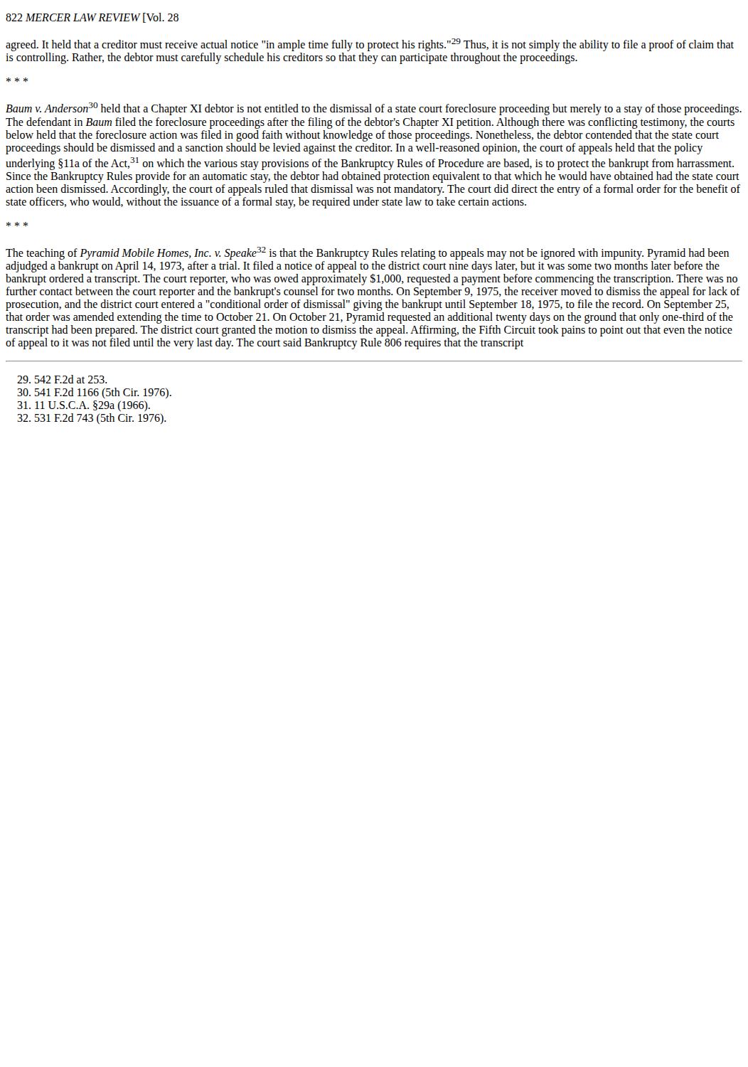822 MERCER LAW REVIEW [Vol. 28
agreed. It held that a creditor must receive actual notice "in ample time fully to protect his rights."29 Thus, it is not simply the ability to file a proof of claim that is controlling. Rather, the debtor must carefully schedule his creditors so that they can participate throughout the proceedings.
* * *
Baum v. Anderson30 held that a Chapter XI debtor is not entitled to the dismissal of a state court foreclosure proceeding but merely to a stay of those proceedings. The defendant in Baum filed the foreclosure proceedings after the filing of the debtor's Chapter XI petition. Although there was conflicting testimony, the courts below held that the foreclosure action was filed in good faith without knowledge of those proceedings. Nonetheless, the debtor contended that the state court proceedings should be dismissed and a sanction should be levied against the creditor. In a well-reasoned opinion, the court of appeals held that the policy underlying §11a of the Act,31 on which the various stay provisions of the Bankruptcy Rules of Procedure are based, is to protect the bankrupt from harrassment. Since the Bankruptcy Rules provide for an automatic stay, the debtor had obtained protection equivalent to that which he would have obtained had the state court action been dismissed. Accordingly, the court of appeals ruled that dismissal was not mandatory. The court did direct the entry of a formal order for the benefit of state officers, who would, without the issuance of a formal stay, be required under state law to take certain actions.
* * *
The teaching of Pyramid Mobile Homes, Inc. v. Speake32 is that the Bankruptcy Rules relating to appeals may not be ignored with impunity. Pyramid had been adjudged a bankrupt on April 14, 1973, after a trial. It filed a notice of appeal to the district court nine days later, but it was some two months later before the bankrupt ordered a transcript. The court reporter, who was owed approximately $1,000, requested a payment before commencing the transcription. There was no further contact between the court reporter and the bankrupt's counsel for two months. On September 9, 1975, the receiver moved to dismiss the appeal for lack of prosecution, and the district court entered a "conditional order of dismissal" giving the bankrupt until September 18, 1975, to file the record. On September 25, that order was amended extending the time to October 21. On October 21, Pyramid requested an additional twenty days on the ground that only one-third of the transcript had been prepared. The district court granted the motion to dismiss the appeal. Affirming, the Fifth Circuit took pains to point out that even the notice of appeal to it was not filed until the very last day. The court said Bankruptcy Rule 806 requires that the transcript
542 F.2d at 253.
541 F.2d 1166 (5th Cir. 1976).
11 U.S.C.A. §29a (1966).
531 F.2d 743 (5th Cir. 1976).